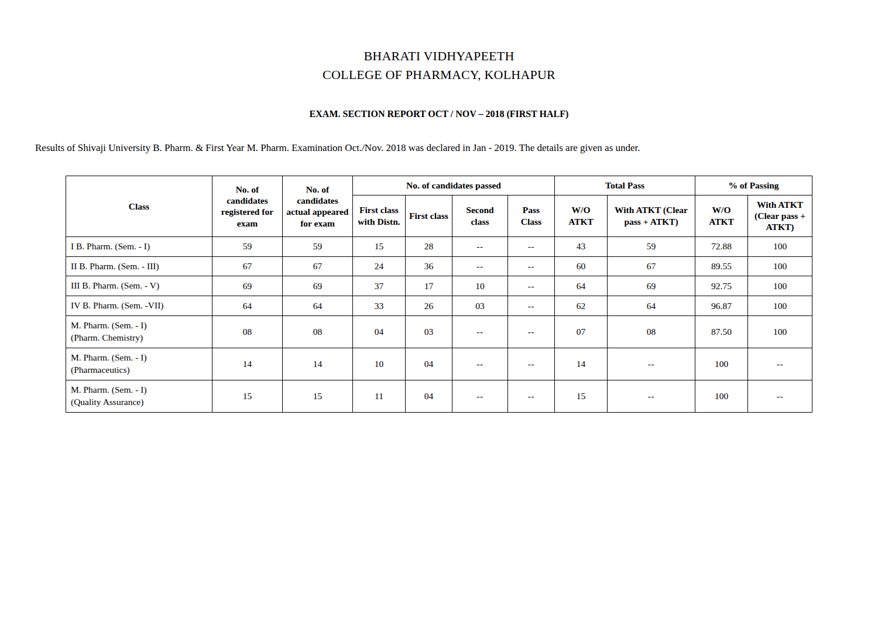BHARATI VIDHYAPEETH
COLLEGE OF PHARMACY, KOLHAPUR
EXAM. SECTION REPORT OCT / NOV – 2018 (FIRST HALF)
Results of Shivaji University B. Pharm. & First Year M. Pharm. Examination Oct./Nov. 2018 was declared in Jan - 2019. The details are given as under.
| Class | No. of candidates registered for exam | No. of candidates actual appeared for exam | No. of candidates passed | Total Pass | % of Passing |
| --- | --- | --- | --- | --- | --- |
| First class with Distn. | First class | Second class | Pass Class | W/O ATKT | With ATKT (Clear pass + ATKT) | W/O ATKT | With ATKT (Clear pass + ATKT) |
| I B. Pharm. (Sem. - I) | 59 | 59 | 15 | 28 | -- | -- | 43 | 59 | 72.88 | 100 |
| II B. Pharm. (Sem. - III) | 67 | 67 | 24 | 36 | -- | -- | 60 | 67 | 89.55 | 100 |
| III B. Pharm. (Sem. - V) | 69 | 69 | 37 | 17 | 10 | -- | 64 | 69 | 92.75 | 100 |
| IV B. Pharm. (Sem. -VII) | 64 | 64 | 33 | 26 | 03 | -- | 62 | 64 | 96.87 | 100 |
| M. Pharm. (Sem. - I) (Pharm. Chemistry) | 08 | 08 | 04 | 03 | -- | -- | 07 | 08 | 87.50 | 100 |
| M. Pharm. (Sem. - I) (Pharmaceutics) | 14 | 14 | 10 | 04 | -- | -- | 14 | -- | 100 | -- |
| M. Pharm. (Sem. - I) (Quality Assurance) | 15 | 15 | 11 | 04 | -- | -- | 15 | -- | 100 | -- |